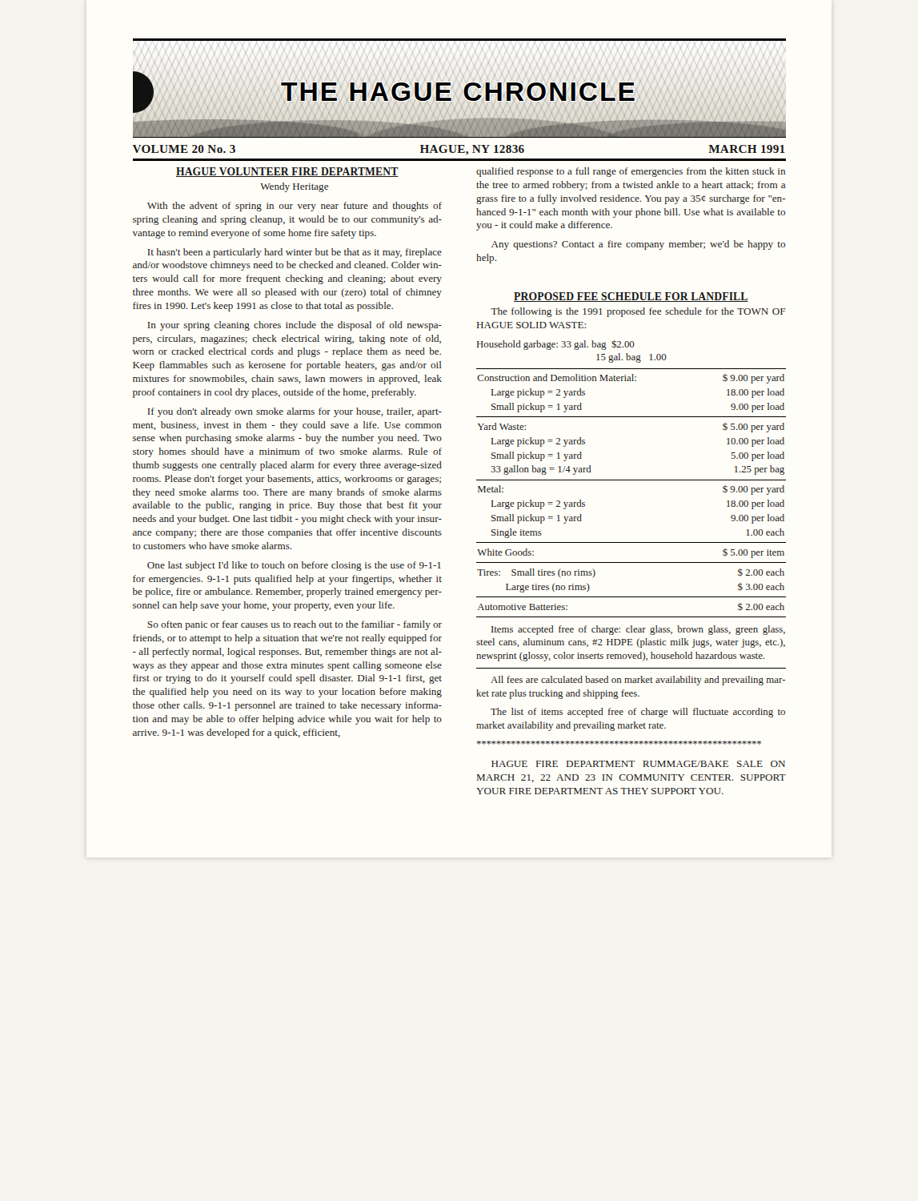THE HAGUE CHRONICLE
VOLUME 20 No. 3 HAGUE, NY 12836 MARCH 1991
HAGUE VOLUNTEER FIRE DEPARTMENT
Wendy Heritage
With the advent of spring in our very near future and thoughts of spring cleaning and spring cleanup, it would be to our community's advantage to remind everyone of some home fire safety tips.
It hasn't been a particularly hard winter but be that as it may, fireplace and/or woodstove chimneys need to be checked and cleaned. Colder winters would call for more frequent checking and cleaning; about every three months. We were all so pleased with our (zero) total of chimney fires in 1990. Let's keep 1991 as close to that total as possible.
In your spring cleaning chores include the disposal of old newspapers, circulars, magazines; check electrical wiring, taking note of old, worn or cracked electrical cords and plugs - replace them as need be. Keep flammables such as kerosene for portable heaters, gas and/or oil mixtures for snowmobiles, chain saws, lawn mowers in approved, leak proof containers in cool dry places, outside of the home, preferably.
If you don't already own smoke alarms for your house, trailer, apartment, business, invest in them - they could save a life. Use common sense when purchasing smoke alarms - buy the number you need. Two story homes should have a minimum of two smoke alarms. Rule of thumb suggests one centrally placed alarm for every three average-sized rooms. Please don't forget your basements, attics, workrooms or garages; they need smoke alarms too. There are many brands of smoke alarms available to the public, ranging in price. Buy those that best fit your needs and your budget. One last tidbit - you might check with your insurance company; there are those companies that offer incentive discounts to customers who have smoke alarms.
One last subject I'd like to touch on before closing is the use of 9-1-1 for emergencies. 9-1-1 puts qualified help at your fingertips, whether it be police, fire or ambulance. Remember, properly trained emergency personnel can help save your home, your property, even your life.
So often panic or fear causes us to reach out to the familiar - family or friends, or to attempt to help a situation that we're not really equipped for - all perfectly normal, logical responses. But, remember things are not always as they appear and those extra minutes spent calling someone else first or trying to do it yourself could spell disaster. Dial 9-1-1 first, get the qualified help you need on its way to your location before making those other calls. 9-1-1 personnel are trained to take necessary information and may be able to offer helping advice while you wait for help to arrive. 9-1-1 was developed for a quick, efficient,
qualified response to a full range of emergencies from the kitten stuck in the tree to armed robbery; from a twisted ankle to a heart attack; from a grass fire to a fully involved residence. You pay a 35¢ surcharge for "enhanced 9-1-1" each month with your phone bill. Use what is available to you - it could make a difference.
Any questions? Contact a fire company member; we'd be happy to help.
PROPOSED FEE SCHEDULE FOR LANDFILL
The following is the 1991 proposed fee schedule for the TOWN OF HAGUE SOLID WASTE:
Household garbage: 33 gal. bag $2.00 15 gal. bag 1.00
| Construction and Demolition Material: | $ 9.00 per yard |
| Large pickup = 2 yards | 18.00 per load |
| Small pickup = 1 yard | 9.00 per load |
| Yard Waste: | $ 5.00 per yard |
| Large pickup = 2 yards | 10.00 per load |
| Small pickup = 1 yard | 5.00 per load |
| 33 gallon bag = 1/4 yard | 1.25 per bag |
| Metal: | $ 9.00 per yard |
| Large pickup = 2 yards | 18.00 per load |
| Small pickup = 1 yard | 9.00 per load |
| Single items | 1.00 each |
| White Goods: | $ 5.00 per item |
| Tires: Small tires (no rims) | $ 2.00 each |
| Large tires (no rims) | $ 3.00 each |
| Automotive Batteries: | $ 2.00 each |
Items accepted free of charge: clear glass, brown glass, green glass, steel cans, aluminum cans, #2 HDPE (plastic milk jugs, water jugs, etc.), newsprint (glossy, color inserts removed), household hazardous waste.
All fees are calculated based on market availability and prevailing market rate plus trucking and shipping fees.
The list of items accepted free of charge will fluctuate according to market availability and prevailing market rate.
**********************************************************
HAGUE FIRE DEPARTMENT RUMMAGE/BAKE SALE ON MARCH 21, 22 AND 23 IN COMMUNITY CENTER. SUPPORT YOUR FIRE DEPARTMENT AS THEY SUPPORT YOU.